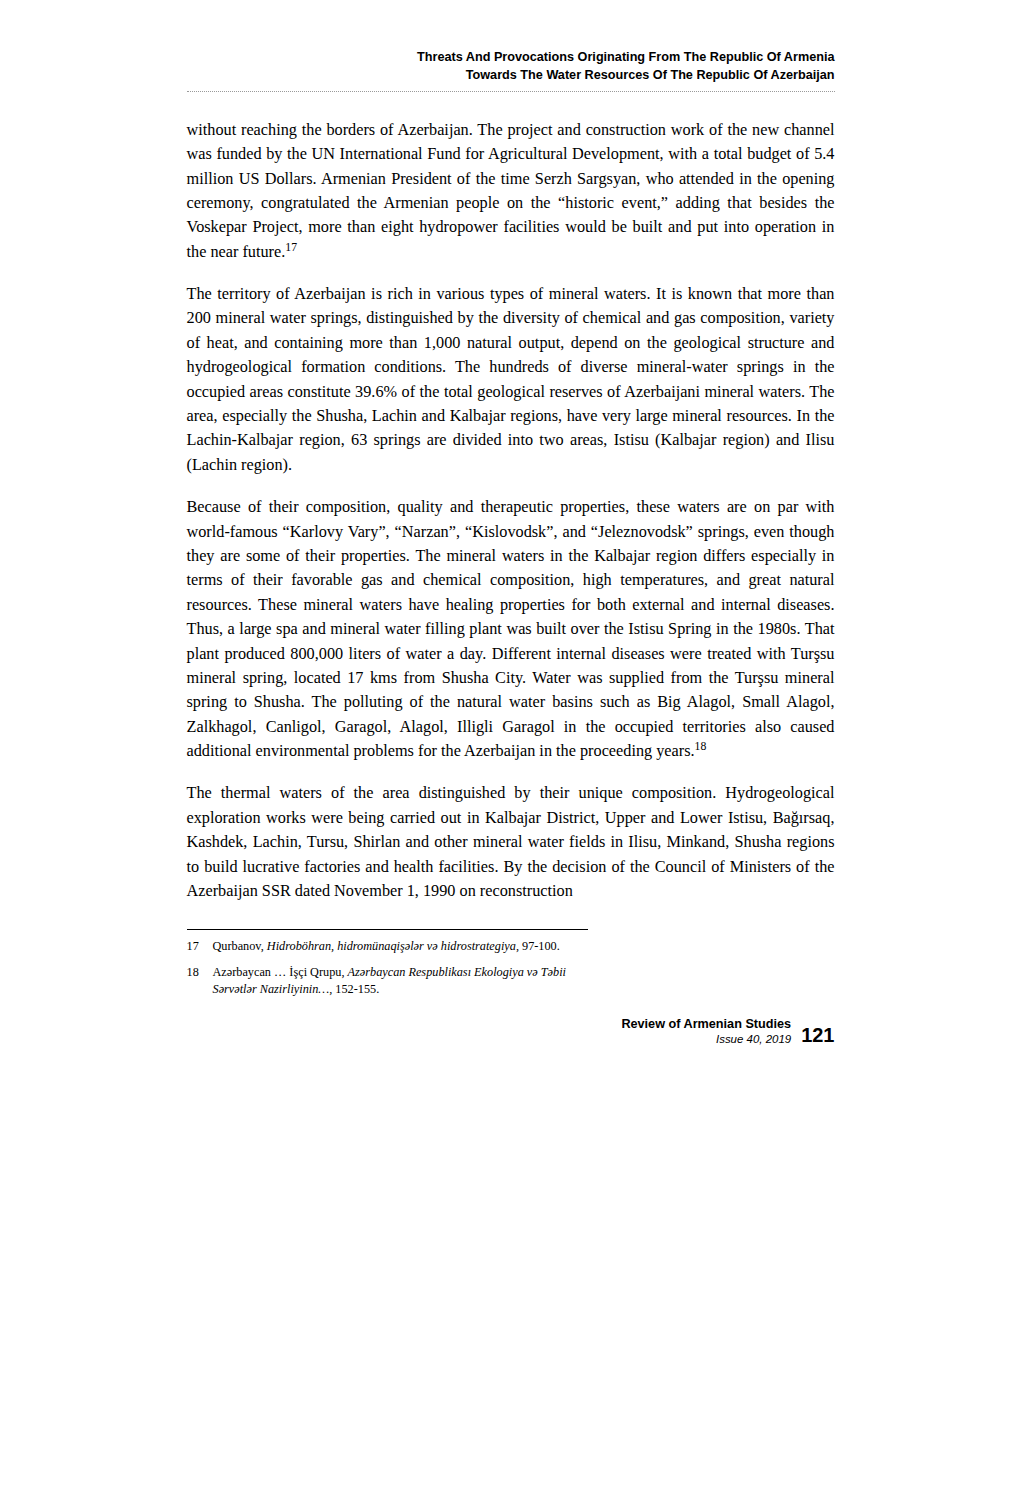Threats And Provocations Originating From The Republic Of Armenia
Towards The Water Resources Of The Republic Of Azerbaijan
without reaching the borders of Azerbaijan. The project and construction work of the new channel was funded by the UN International Fund for Agricultural Development, with a total budget of 5.4 million US Dollars. Armenian President of the time Serzh Sargsyan, who attended in the opening ceremony, congratulated the Armenian people on the “historic event,” adding that besides the Voskepar Project, more than eight hydropower facilities would be built and put into operation in the near future.17
The territory of Azerbaijan is rich in various types of mineral waters. It is known that more than 200 mineral water springs, distinguished by the diversity of chemical and gas composition, variety of heat, and containing more than 1,000 natural output, depend on the geological structure and hydrogeological formation conditions. The hundreds of diverse mineral-water springs in the occupied areas constitute 39.6% of the total geological reserves of Azerbaijani mineral waters. The area, especially the Shusha, Lachin and Kalbajar regions, have very large mineral resources. In the Lachin-Kalbajar region, 63 springs are divided into two areas, Istisu (Kalbajar region) and Ilisu (Lachin region).
Because of their composition, quality and therapeutic properties, these waters are on par with world-famous “Karlovy Vary”, “Narzan”, “Kislovodsk”, and “Jeleznovodsk” springs, even though they are some of their properties. The mineral waters in the Kalbajar region differs especially in terms of their favorable gas and chemical composition, high temperatures, and great natural resources. These mineral waters have healing properties for both external and internal diseases. Thus, a large spa and mineral water filling plant was built over the Istisu Spring in the 1980s. That plant produced 800,000 liters of water a day. Different internal diseases were treated with Turşsu mineral spring, located 17 kms from Shusha City. Water was supplied from the Turşsu mineral spring to Shusha. The polluting of the natural water basins such as Big Alagol, Small Alagol, Zalkhagol, Canligol, Garagol, Alagol, Illigli Garagol in the occupied territories also caused additional environmental problems for the Azerbaijan in the proceeding years.18
The thermal waters of the area distinguished by their unique composition. Hydrogeological exploration works were being carried out in Kalbajar District, Upper and Lower Istisu, Bağırsaq, Kashdek, Lachin, Tursu, Shirlan and other mineral water fields in Ilisu, Minkand, Shusha regions to build lucrative factories and health facilities. By the decision of the Council of Ministers of the Azerbaijan SSR dated November 1, 1990 on reconstruction
17 Qurbanov, Hidroböhran, hidromünaqişələr və hidrostrategiya, 97-100.
18 Azərbaycan … İşçi Qrupu, Azərbaycan Respublikası Ekologiya və Təbii Sərvətlər Nazirliyinin…, 152-155.
Review of Armenian Studies
Issue 40, 2019
121